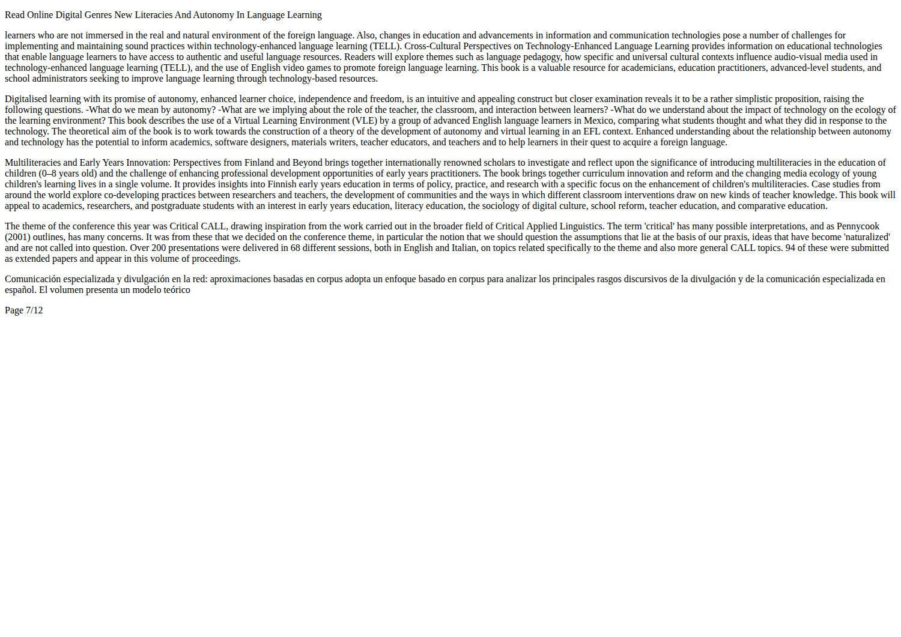Read Online Digital Genres New Literacies And Autonomy In Language Learning
learners who are not immersed in the real and natural environment of the foreign language. Also, changes in education and advancements in information and communication technologies pose a number of challenges for implementing and maintaining sound practices within technology-enhanced language learning (TELL). Cross-Cultural Perspectives on Technology-Enhanced Language Learning provides information on educational technologies that enable language learners to have access to authentic and useful language resources. Readers will explore themes such as language pedagogy, how specific and universal cultural contexts influence audio-visual media used in technology-enhanced language learning (TELL), and the use of English video games to promote foreign language learning. This book is a valuable resource for academicians, education practitioners, advanced-level students, and school administrators seeking to improve language learning through technology-based resources.
Digitalised learning with its promise of autonomy, enhanced learner choice, independence and freedom, is an intuitive and appealing construct but closer examination reveals it to be a rather simplistic proposition, raising the following questions. -What do we mean by autonomy? -What are we implying about the role of the teacher, the classroom, and interaction between learners? -What do we understand about the impact of technology on the ecology of the learning environment? This book describes the use of a Virtual Learning Environment (VLE) by a group of advanced English language learners in Mexico, comparing what students thought and what they did in response to the technology. The theoretical aim of the book is to work towards the construction of a theory of the development of autonomy and virtual learning in an EFL context. Enhanced understanding about the relationship between autonomy and technology has the potential to inform academics, software designers, materials writers, teacher educators, and teachers and to help learners in their quest to acquire a foreign language.
Multiliteracies and Early Years Innovation: Perspectives from Finland and Beyond brings together internationally renowned scholars to investigate and reflect upon the significance of introducing multiliteracies in the education of children (0–8 years old) and the challenge of enhancing professional development opportunities of early years practitioners. The book brings together curriculum innovation and reform and the changing media ecology of young children's learning lives in a single volume. It provides insights into Finnish early years education in terms of policy, practice, and research with a specific focus on the enhancement of children's multiliteracies. Case studies from around the world explore co-developing practices between researchers and teachers, the development of communities and the ways in which different classroom interventions draw on new kinds of teacher knowledge. This book will appeal to academics, researchers, and postgraduate students with an interest in early years education, literacy education, the sociology of digital culture, school reform, teacher education, and comparative education.
The theme of the conference this year was Critical CALL, drawing inspiration from the work carried out in the broader field of Critical Applied Linguistics. The term 'critical' has many possible interpretations, and as Pennycook (2001) outlines, has many concerns. It was from these that we decided on the conference theme, in particular the notion that we should question the assumptions that lie at the basis of our praxis, ideas that have become 'naturalized' and are not called into question. Over 200 presentations were delivered in 68 different sessions, both in English and Italian, on topics related specifically to the theme and also more general CALL topics. 94 of these were submitted as extended papers and appear in this volume of proceedings.
Comunicación especializada y divulgación en la red: aproximaciones basadas en corpus adopta un enfoque basado en corpus para analizar los principales rasgos discursivos de la divulgación y de la comunicación especializada en español. El volumen presenta un modelo teórico
Page 7/12